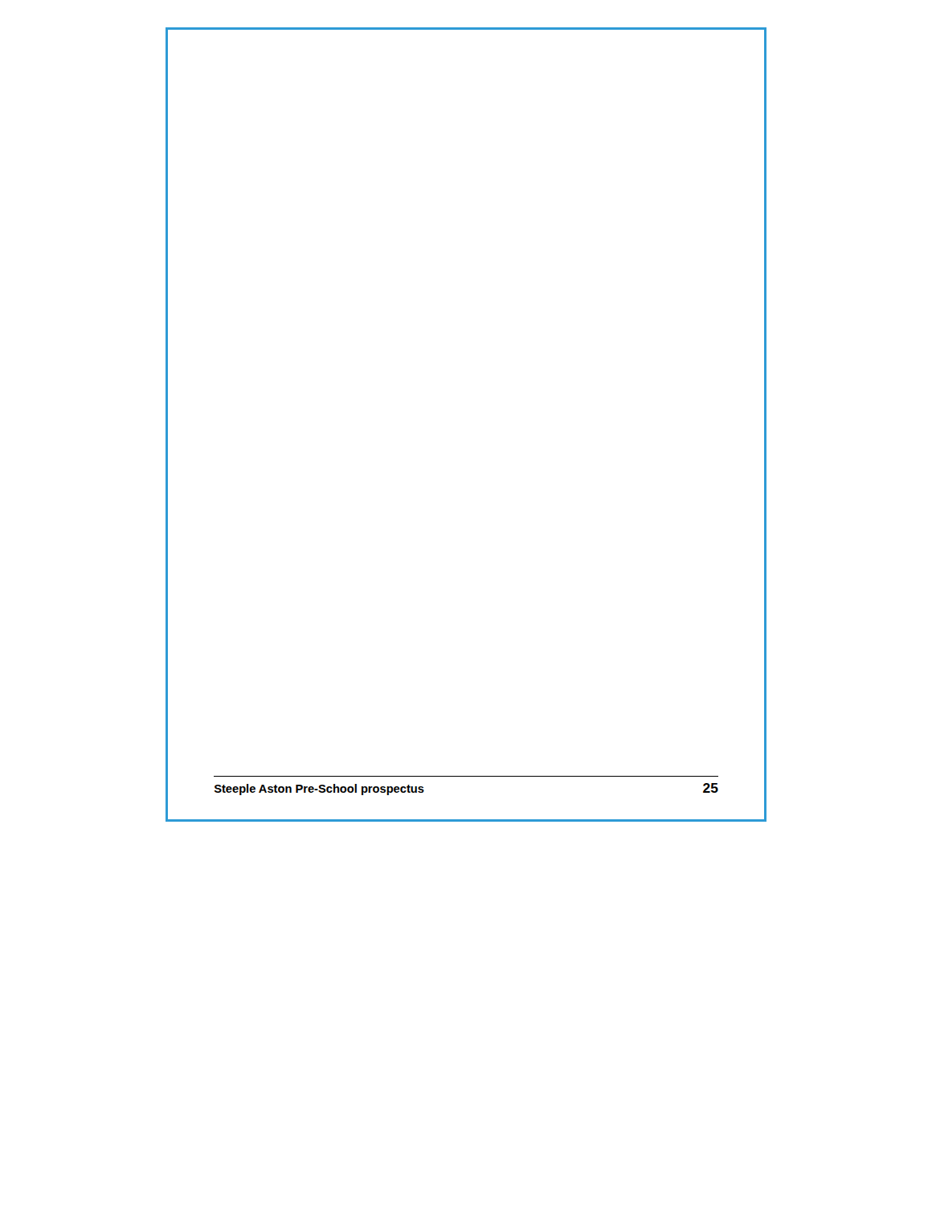Steeple Aston Pre-School prospectus 25